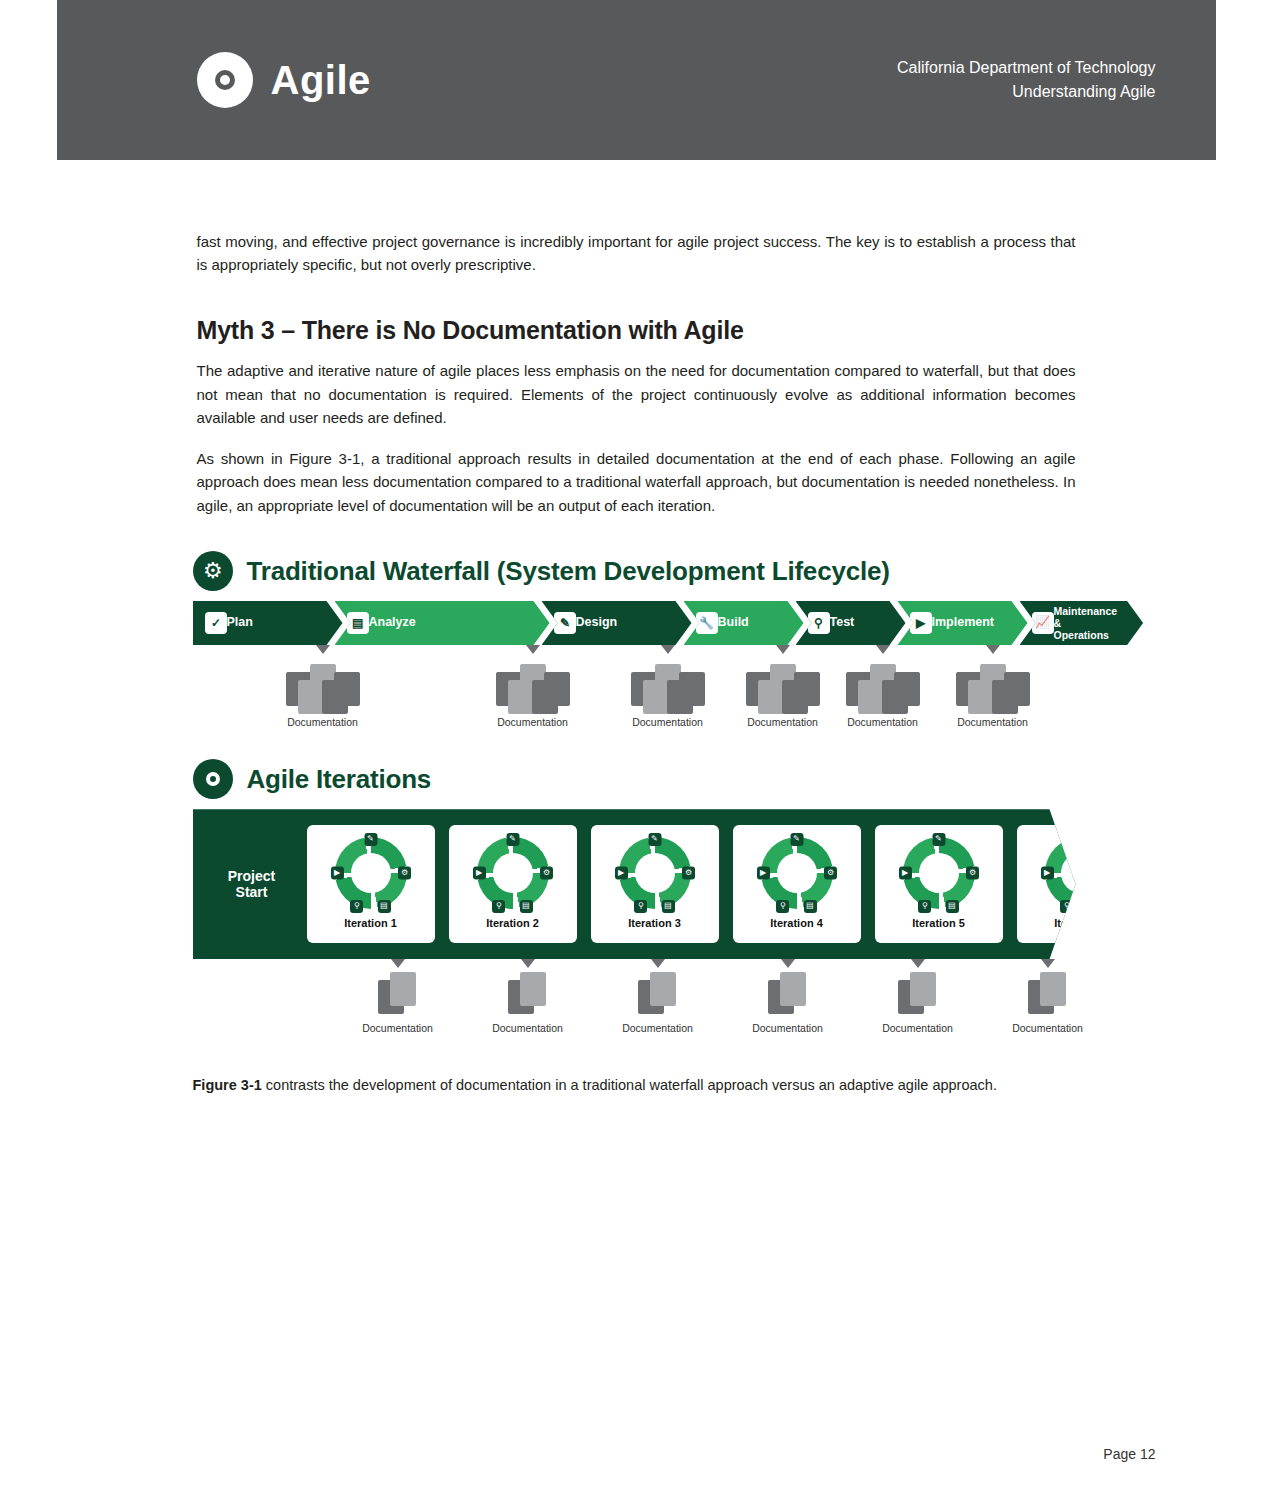Agile
California Department of Technology
Understanding Agile
fast moving, and effective project governance is incredibly important for agile project success. The key is to establish a process that is appropriately specific, but not overly prescriptive.
Myth 3 – There is No Documentation with Agile
The adaptive and iterative nature of agile places less emphasis on the need for documentation compared to waterfall, but that does not mean that no documentation is required. Elements of the project continuously evolve as additional information becomes available and user needs are defined.
As shown in Figure 3-1, a traditional approach results in detailed documentation at the end of each phase. Following an agile approach does mean less documentation compared to a traditional waterfall approach, but documentation is needed nonetheless. In agile, an appropriate level of documentation will be an output of each iteration.
Traditional Waterfall (System Development Lifecycle)
✓Plan
▤Analyze
✎Design
🔧Build
⚲Test
▶Implement
📈Maintenance
& Operations
Documentation
Documentation
Documentation
Documentation
Documentation
Documentation
Agile Iterations
Project
Start
✎ ⚙ ▤ ⚲ ▶
Iteration 1
✎ ⚙ ▤ ⚲ ▶
Iteration 2
✎ ⚙ ▤ ⚲ ▶
Iteration 3
✎ ⚙ ▤ ⚲ ▶
Iteration 4
✎ ⚙ ▤ ⚲ ▶
Iteration 5
✎ ⚙ ▤ ⚲ ▶
Iteration 6
Project
End
Documentation
Documentation
Documentation
Documentation
Documentation
Documentation
Figure 3-1 contrasts the development of documentation in a traditional waterfall approach versus an adaptive agile approach.
Page 12